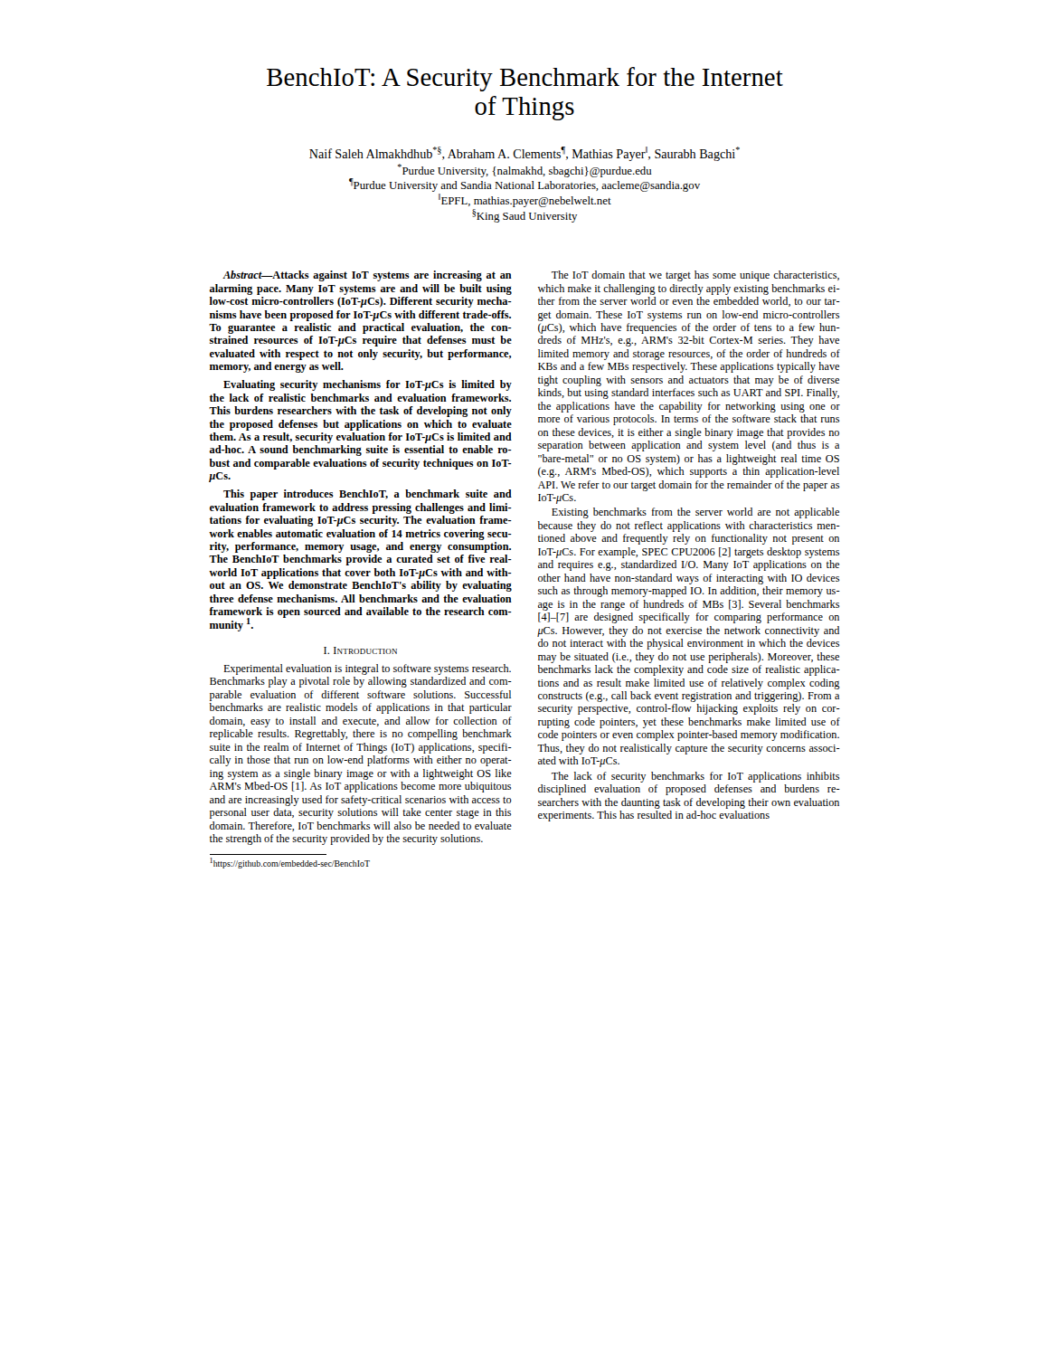BenchIoT: A Security Benchmark for the Internet
of Things
Naif Saleh Almakhdhub*§, Abraham A. Clements¶, Mathias Payer‖, Saurabh Bagchi*
*Purdue University, {nalmakhd, sbagchi}@purdue.edu
¶Purdue University and Sandia National Laboratories, aacleme@sandia.gov
‖EPFL, mathias.payer@nebelwelt.net
§King Saud University
Abstract—Attacks against IoT systems are increasing at an alarming pace. Many IoT systems are and will be built using low-cost micro-controllers (IoT-μ Cs). Different security mechanisms have been proposed for IoT-μ Cs with different trade-offs. To guarantee a realistic and practical evaluation, the constrained resources of IoT-μ Cs require that defenses must be evaluated with respect to not only security, but performance, memory, and energy as well.
Evaluating security mechanisms for IoT-μ Cs is limited by the lack of realistic benchmarks and evaluation frameworks. This burdens researchers with the task of developing not only the proposed defenses but applications on which to evaluate them. As a result, security evaluation for IoT-μ Cs is limited and ad-hoc. A sound benchmarking suite is essential to enable robust and comparable evaluations of security techniques on IoT-μ Cs.
This paper introduces BenchIoT, a benchmark suite and evaluation framework to address pressing challenges and limitations for evaluating IoT-μ Cs security. The evaluation framework enables automatic evaluation of 14 metrics covering security, performance, memory usage, and energy consumption. The BenchIoT benchmarks provide a curated set of five real-world IoT applications that cover both IoT-μ Cs with and without an OS. We demonstrate BenchIoT's ability by evaluating three defense mechanisms. All benchmarks and the evaluation framework is open sourced and available to the research community 1.
I. Introduction
Experimental evaluation is integral to software systems research. Benchmarks play a pivotal role by allowing standardized and comparable evaluation of different software solutions. Successful benchmarks are realistic models of applications in that particular domain, easy to install and execute, and allow for collection of replicable results. Regrettably, there is no compelling benchmark suite in the realm of Internet of Things (IoT) applications, specifically in those that run on low-end platforms with either no operating system as a single binary image or with a lightweight OS like ARM's Mbed-OS [1]. As IoT applications become more ubiquitous and are increasingly used for safety-critical scenarios with access to personal user data, security solutions will take center stage in this domain. Therefore, IoT benchmarks will also be needed to evaluate the strength of the security provided by the security solutions.
The IoT domain that we target has some unique characteristics, which make it challenging to directly apply existing benchmarks either from the server world or even the embedded world, to our target domain. These IoT systems run on low-end micro-controllers (μ Cs), which have frequencies of the order of tens to a few hundreds of MHz's, e.g., ARM's 32-bit Cortex-M series. They have limited memory and storage resources, of the order of hundreds of KBs and a few MBs respectively. These applications typically have tight coupling with sensors and actuators that may be of diverse kinds, but using standard interfaces such as UART and SPI. Finally, the applications have the capability for networking using one or more of various protocols. In terms of the software stack that runs on these devices, it is either a single binary image that provides no separation between application and system level (and thus is a "bare-metal" or no OS system) or has a lightweight real time OS (e.g., ARM's Mbed-OS), which supports a thin application-level API. We refer to our target domain for the remainder of the paper as IoT-μ Cs.
Existing benchmarks from the server world are not applicable because they do not reflect applications with characteristics mentioned above and frequently rely on functionality not present on IoT-μ Cs. For example, SPEC CPU2006 [2] targets desktop systems and requires e.g., standardized I/O. Many IoT applications on the other hand have non-standard ways of interacting with IO devices such as through memory-mapped IO. In addition, their memory usage is in the range of hundreds of MBs [3]. Several benchmarks [4]–[7] are designed specifically for comparing performance on μ Cs. However, they do not exercise the network connectivity and do not interact with the physical environment in which the devices may be situated (i.e., they do not use peripherals). Moreover, these benchmarks lack the complexity and code size of realistic applications and as result make limited use of relatively complex coding constructs (e.g., call back event registration and triggering). From a security perspective, control-flow hijacking exploits rely on corrupting code pointers, yet these benchmarks make limited use of code pointers or even complex pointer-based memory modification. Thus, they do not realistically capture the security concerns associated with IoT-μ Cs.
The lack of security benchmarks for IoT applications inhibits disciplined evaluation of proposed defenses and burdens researchers with the daunting task of developing their own evaluation experiments. This has resulted in ad-hoc evaluations
1https://github.com/embedded-sec/BenchIoT